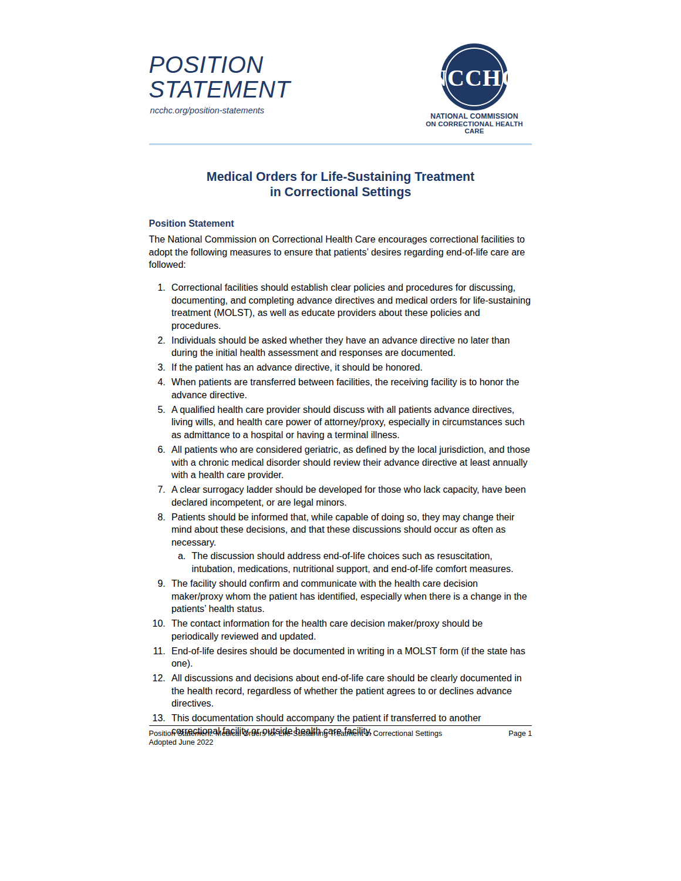POSITION STATEMENT
ncchc.org/position-statements
NCCHC
NATIONAL COMMISSION
ON CORRECTIONAL HEALTH CARE
Medical Orders for Life-Sustaining Treatment in Correctional Settings
Position Statement
The National Commission on Correctional Health Care encourages correctional facilities to adopt the following measures to ensure that patients’ desires regarding end-of-life care are followed:
Correctional facilities should establish clear policies and procedures for discussing, documenting, and completing advance directives and medical orders for life-sustaining treatment (MOLST), as well as educate providers about these policies and procedures.
Individuals should be asked whether they have an advance directive no later than during the initial health assessment and responses are documented.
If the patient has an advance directive, it should be honored.
When patients are transferred between facilities, the receiving facility is to honor the advance directive.
A qualified health care provider should discuss with all patients advance directives, living wills, and health care power of attorney/proxy, especially in circumstances such as admittance to a hospital or having a terminal illness.
All patients who are considered geriatric, as defined by the local jurisdiction, and those with a chronic medical disorder should review their advance directive at least annually with a health care provider.
A clear surrogacy ladder should be developed for those who lack capacity, have been declared incompetent, or are legal minors.
Patients should be informed that, while capable of doing so, they may change their mind about these decisions, and that these discussions should occur as often as necessary.
The discussion should address end-of-life choices such as resuscitation, intubation, medications, nutritional support, and end-of-life comfort measures.
The facility should confirm and communicate with the health care decision maker/proxy whom the patient has identified, especially when there is a change in the patients’ health status.
The contact information for the health care decision maker/proxy should be periodically reviewed and updated.
End-of-life desires should be documented in writing in a MOLST form (if the state has one).
All discussions and decisions about end-of-life care should be clearly documented in the health record, regardless of whether the patient agrees to or declines advance directives.
This documentation should accompany the patient if transferred to another correctional facility or outside health care facility.
Position Statement: Medical Orders for Life-Sustaining Treatment in Correctional Settings
Adopted June 2022
Page 1